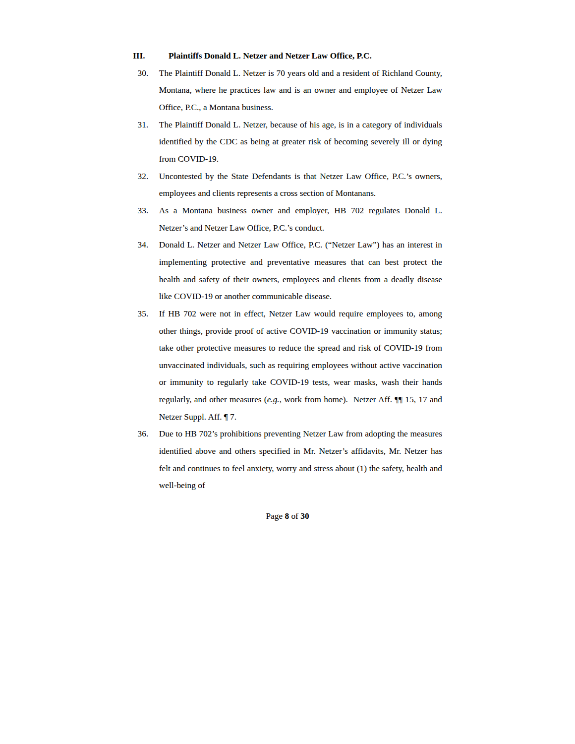III. Plaintiffs Donald L. Netzer and Netzer Law Office, P.C.
The Plaintiff Donald L. Netzer is 70 years old and a resident of Richland County, Montana, where he practices law and is an owner and employee of Netzer Law Office, P.C., a Montana business.
The Plaintiff Donald L. Netzer, because of his age, is in a category of individuals identified by the CDC as being at greater risk of becoming severely ill or dying from COVID-19.
Uncontested by the State Defendants is that Netzer Law Office, P.C.’s owners, employees and clients represents a cross section of Montanans.
As a Montana business owner and employer, HB 702 regulates Donald L. Netzer’s and Netzer Law Office, P.C.’s conduct.
Donald L. Netzer and Netzer Law Office, P.C. (“Netzer Law”) has an interest in implementing protective and preventative measures that can best protect the health and safety of their owners, employees and clients from a deadly disease like COVID-19 or another communicable disease.
If HB 702 were not in effect, Netzer Law would require employees to, among other things, provide proof of active COVID-19 vaccination or immunity status; take other protective measures to reduce the spread and risk of COVID-19 from unvaccinated individuals, such as requiring employees without active vaccination or immunity to regularly take COVID-19 tests, wear masks, wash their hands regularly, and other measures (e.g., work from home). Netzer Aff. ¶¶ 15, 17 and Netzer Suppl. Aff. ¶ 7.
Due to HB 702’s prohibitions preventing Netzer Law from adopting the measures identified above and others specified in Mr. Netzer’s affidavits, Mr. Netzer has felt and continues to feel anxiety, worry and stress about (1) the safety, health and well-being of
Page 8 of 30